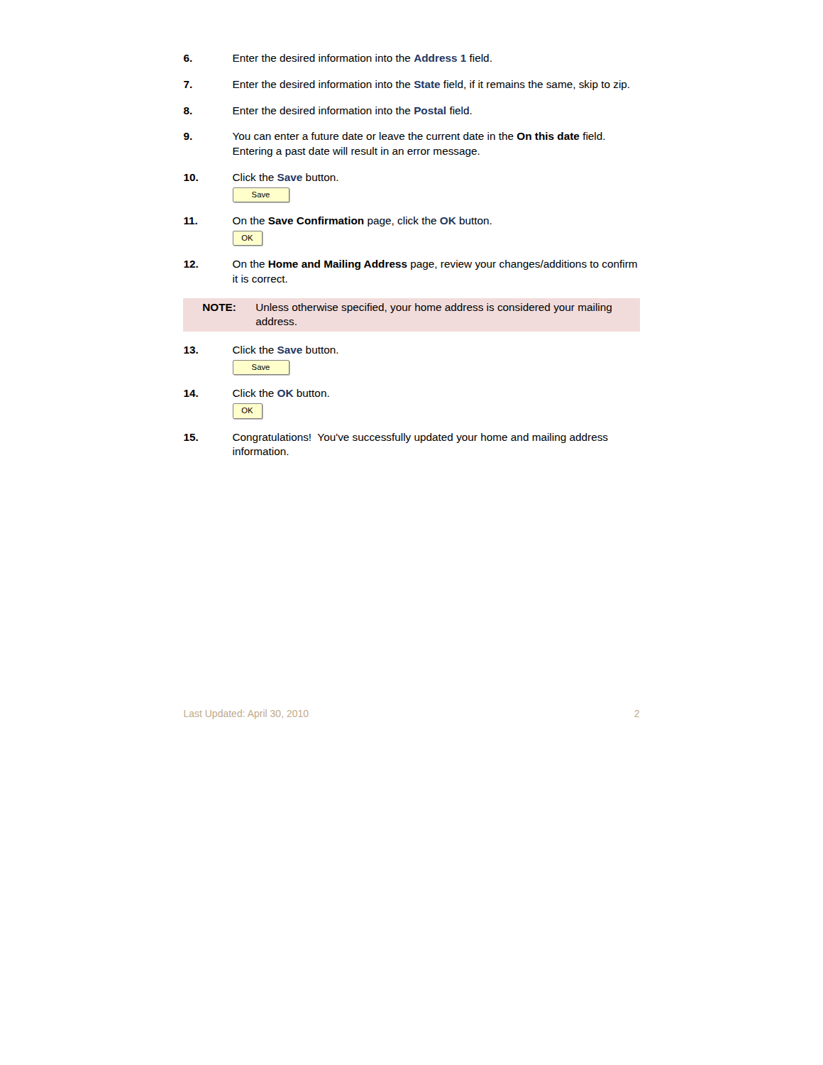| 6. | Enter the desired information into the Address 1 field. |
| 7. | Enter the desired information into the State field, if it remains the same, skip to zip. |
| 8. | Enter the desired information into the Postal field. |
| 9. | You can enter a future date or leave the current date in the On this date field. Entering a past date will result in an error message. |
| 10. | Click the Save button. Save |
| 11. | On the Save Confirmation page, click the OK button. OK |
| 12. | On the Home and Mailing Address page, review your changes/additions to confirm it is correct. |
| NOTE: Unless otherwise specified, your home address is considered your mailing address. |
| 13. | Click the Save button. Save |
| 14. | Click the OK button. OK |
| 15. | Congratulations! You've successfully updated your home and mailing address information. |
Last Updated: April 30, 2010 2